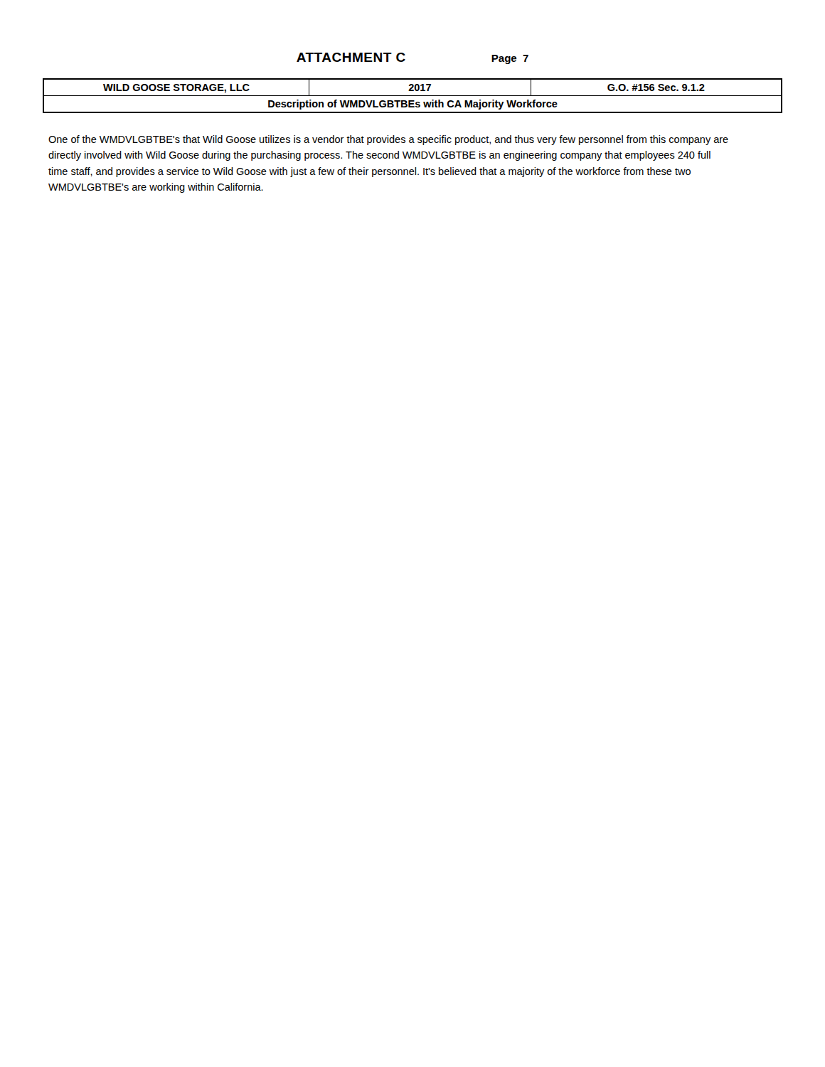ATTACHMENT C Page 7
| WILD GOOSE STORAGE, LLC | 2017 | G.O. #156 Sec. 9.1.2 |
| Description of WMDVLGBTBEs with CA Majority Workforce |
One of the WMDVLGBTBE's that Wild Goose utilizes is a vendor that provides a specific product, and thus very few personnel from this company are directly involved with Wild Goose during the purchasing process. The second WMDVLGBTBE is an engineering company that employees 240 full time staff, and provides a service to Wild Goose with just a few of their personnel. It's believed that a majority of the workforce from these two WMDVLGBTBE's are working within California.